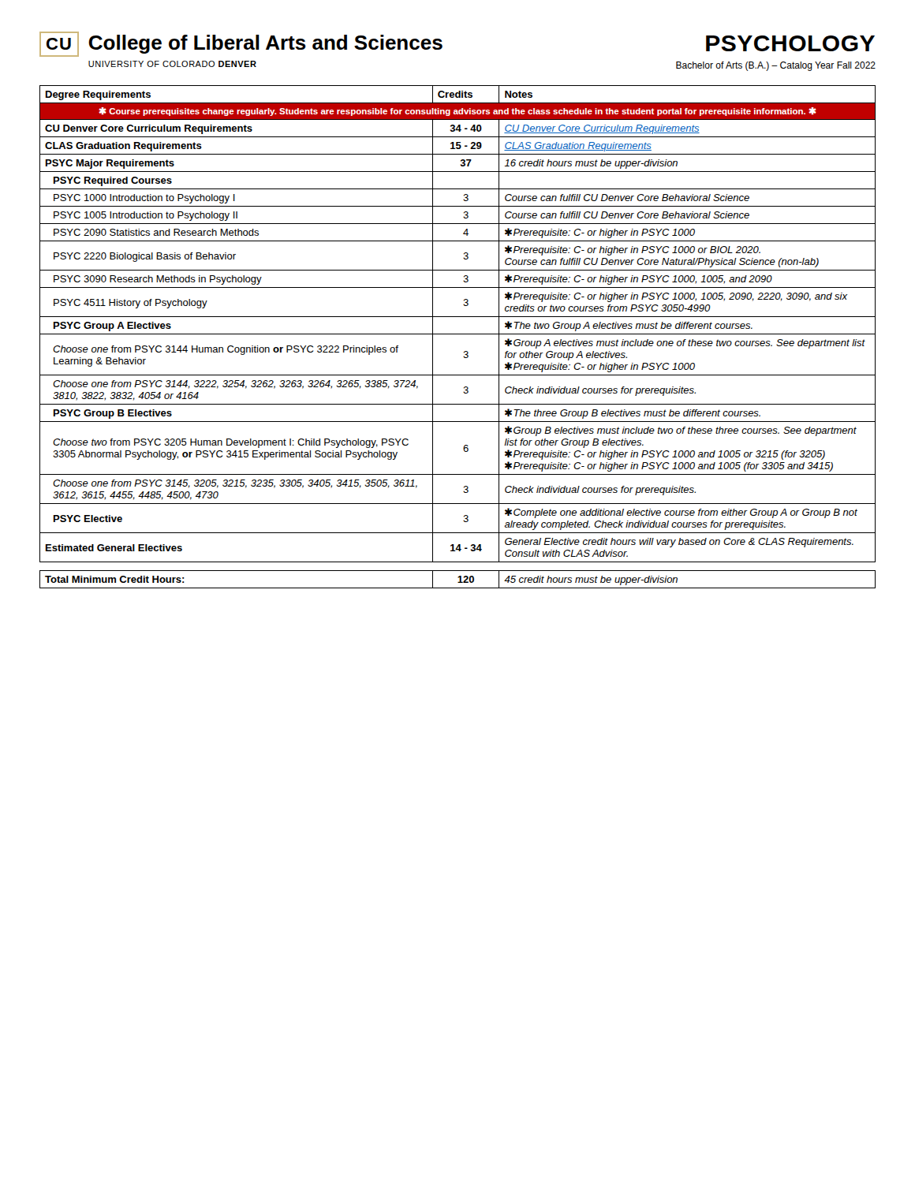CU
College of Liberal Arts and Sciences
UNIVERSITY OF COLORADO DENVER
PSYCHOLOGY
Bachelor of Arts (B.A.) – Catalog Year Fall 2022
| Degree Requirements | Credits | Notes |
| --- | --- | --- |
| ✱ Course prerequisites change regularly. Students are responsible for consulting advisors and the class schedule in the student portal for prerequisite information. ✱ |
| CU Denver Core Curriculum Requirements | 34 - 40 | CU Denver Core Curriculum Requirements |
| CLAS Graduation Requirements | 15 - 29 | CLAS Graduation Requirements |
| PSYC Major Requirements | 37 | 16 credit hours must be upper-division |
| PSYC Required Courses | | |
| PSYC 1000 Introduction to Psychology I | 3 | Course can fulfill CU Denver Core Behavioral Science |
| PSYC 1005 Introduction to Psychology II | 3 | Course can fulfill CU Denver Core Behavioral Science |
| PSYC 2090 Statistics and Research Methods | 4 | ✱ Prerequisite: C- or higher in PSYC 1000 |
| PSYC 2220 Biological Basis of Behavior | 3 | ✱ Prerequisite: C- or higher in PSYC 1000 or BIOL 2020. Course can fulfill CU Denver Core Natural/Physical Science (non-lab) |
| PSYC 3090 Research Methods in Psychology | 3 | ✱ Prerequisite: C- or higher in PSYC 1000, 1005, and 2090 |
| PSYC 4511 History of Psychology | 3 | ✱ Prerequisite: C- or higher in PSYC 1000, 1005, 2090, 2220, 3090, and six credits or two courses from PSYC 3050-4990 |
| PSYC Group A Electives | | ✱ The two Group A electives must be different courses. |
| Choose one from PSYC 3144 Human Cognition or PSYC 3222 Principles of Learning & Behavior | 3 | ✱ Group A electives must include one of these two courses. See department list for other Group A electives. ✱ Prerequisite: C- or higher in PSYC 1000 |
| Choose one from PSYC 3144, 3222, 3254, 3262, 3263, 3264, 3265, 3385, 3724, 3810, 3822, 3832, 4054 or 4164 | 3 | Check individual courses for prerequisites. |
| PSYC Group B Electives | | ✱ The three Group B electives must be different courses. |
| Choose two from PSYC 3205 Human Development I: Child Psychology, PSYC 3305 Abnormal Psychology, or PSYC 3415 Experimental Social Psychology | 6 | ✱ Group B electives must include two of these three courses. See department list for other Group B electives. ✱ Prerequisite: C- or higher in PSYC 1000 and 1005 or 3215 (for 3205) ✱ Prerequisite: C- or higher in PSYC 1000 and 1005 (for 3305 and 3415) |
| Choose one from PSYC 3145, 3205, 3215, 3235, 3305, 3405, 3415, 3505, 3611, 3612, 3615, 4455, 4485, 4500, 4730 | 3 | Check individual courses for prerequisites. |
| PSYC Elective | 3 | ✱ Complete one additional elective course from either Group A or Group B not already completed. Check individual courses for prerequisites. |
| Estimated General Electives | 14 - 34 | General Elective credit hours will vary based on Core & CLAS Requirements. Consult with CLAS Advisor. |
| Total Minimum Credit Hours: | 120 | 45 credit hours must be upper-division |